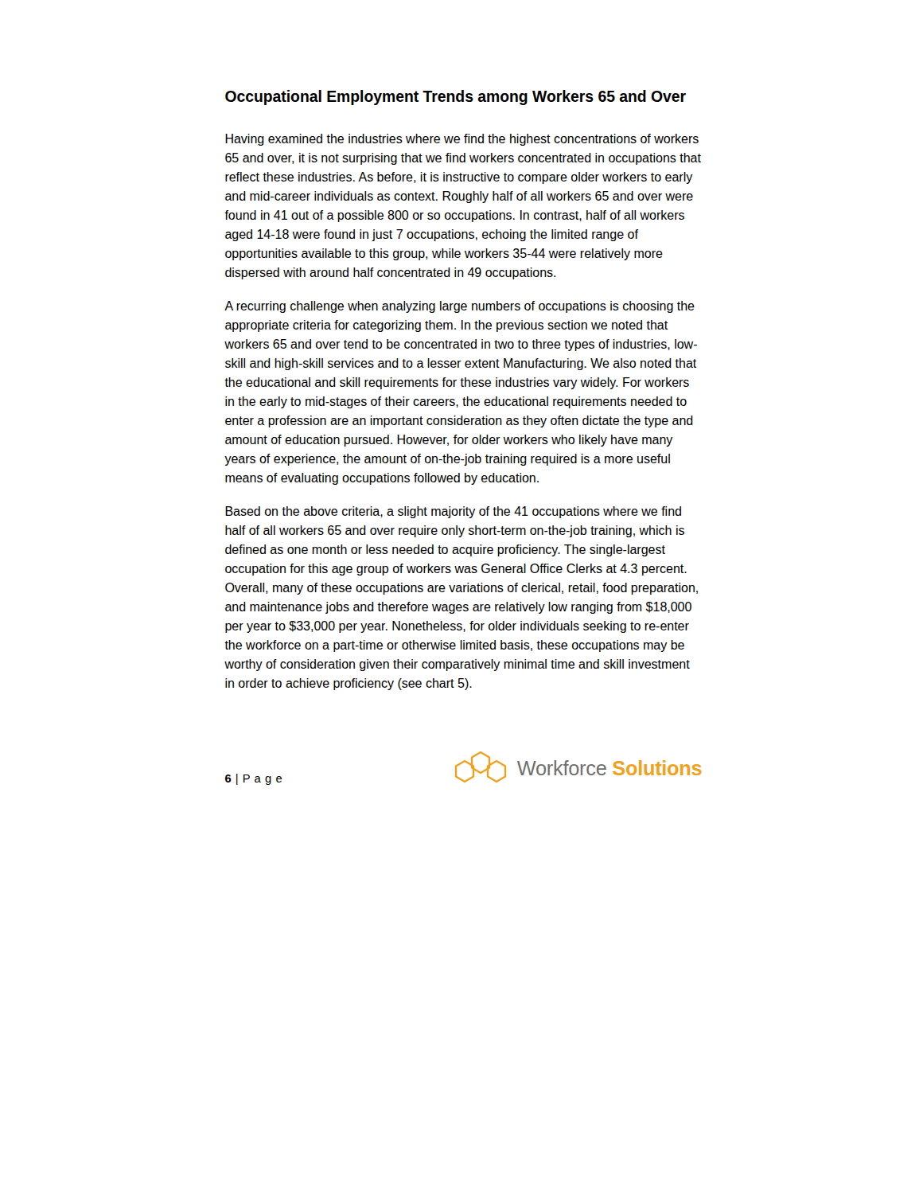Occupational Employment Trends among Workers 65 and Over
Having examined the industries where we find the highest concentrations of workers 65 and over, it is not surprising that we find workers concentrated in occupations that reflect these industries. As before, it is instructive to compare older workers to early and mid-career individuals as context. Roughly half of all workers 65 and over were found in 41 out of a possible 800 or so occupations. In contrast, half of all workers aged 14-18 were found in just 7 occupations, echoing the limited range of opportunities available to this group, while workers 35-44 were relatively more dispersed with around half concentrated in 49 occupations.
A recurring challenge when analyzing large numbers of occupations is choosing the appropriate criteria for categorizing them. In the previous section we noted that workers 65 and over tend to be concentrated in two to three types of industries, low-skill and high-skill services and to a lesser extent Manufacturing. We also noted that the educational and skill requirements for these industries vary widely. For workers in the early to mid-stages of their careers, the educational requirements needed to enter a profession are an important consideration as they often dictate the type and amount of education pursued. However, for older workers who likely have many years of experience, the amount of on-the-job training required is a more useful means of evaluating occupations followed by education.
Based on the above criteria, a slight majority of the 41 occupations where we find half of all workers 65 and over require only short-term on-the-job training, which is defined as one month or less needed to acquire proficiency. The single-largest occupation for this age group of workers was General Office Clerks at 4.3 percent. Overall, many of these occupations are variations of clerical, retail, food preparation, and maintenance jobs and therefore wages are relatively low ranging from $18,000 per year to $33,000 per year. Nonetheless, for older individuals seeking to re-enter the workforce on a part-time or otherwise limited basis, these occupations may be worthy of consideration given their comparatively minimal time and skill investment in order to achieve proficiency (see chart 5).
6 | P a g e
Workforce Solutions